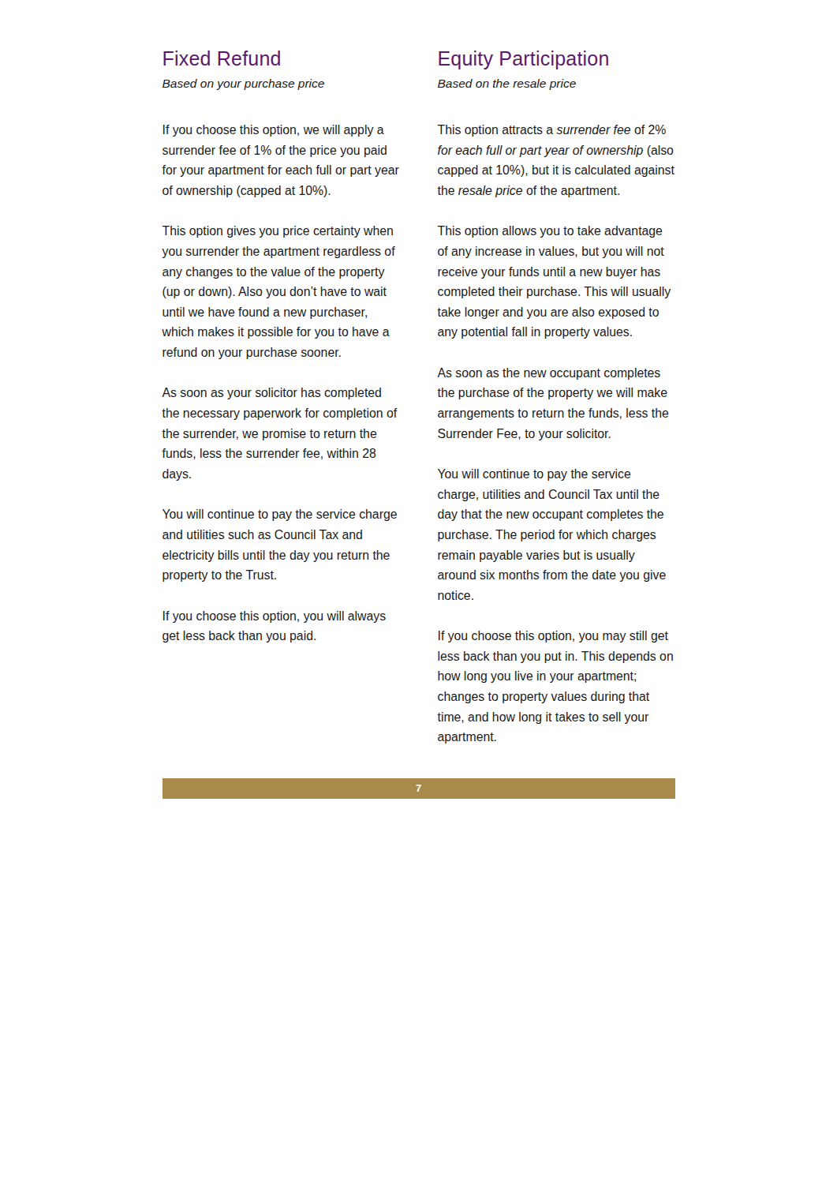Fixed Refund
Based on your purchase price
If you choose this option, we will apply a surrender fee of 1% of the price you paid for your apartment for each full or part year of ownership (capped at 10%).
This option gives you price certainty when you surrender the apartment regardless of any changes to the value of the property (up or down). Also you don’t have to wait until we have found a new purchaser, which makes it possible for you to have a refund on your purchase sooner.
As soon as your solicitor has completed the necessary paperwork for completion of the surrender, we promise to return the funds, less the surrender fee, within 28 days.
You will continue to pay the service charge and utilities such as Council Tax and electricity bills until the day you return the property to the Trust.
If you choose this option, you will always get less back than you paid.
Equity Participation
Based on the resale price
This option attracts a surrender fee of 2% for each full or part year of ownership (also capped at 10%), but it is calculated against the resale price of the apartment.
This option allows you to take advantage of any increase in values, but you will not receive your funds until a new buyer has completed their purchase. This will usually take longer and you are also exposed to any potential fall in property values.
As soon as the new occupant completes the purchase of the property we will make arrangements to return the funds, less the Surrender Fee, to your solicitor.
You will continue to pay the service charge, utilities and Council Tax until the day that the new occupant completes the purchase. The period for which charges remain payable varies but is usually around six months from the date you give notice.
If you choose this option, you may still get less back than you put in. This depends on how long you live in your apartment; changes to property values during that time, and how long it takes to sell your apartment.
7